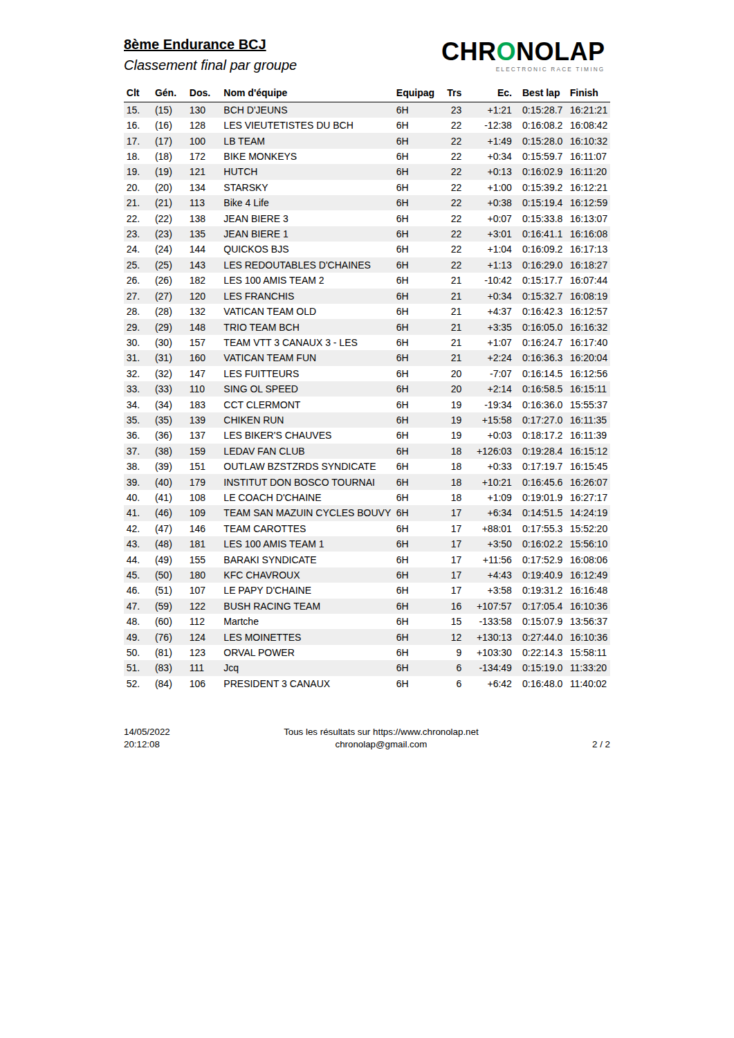8ème Endurance BCJ
Classement final par groupe
CHRONOLAP
ELECTRONIC RACE TIMING
| Clt | Gén. | Dos. | Nom d'équipe | Equipag | Trs | Ec. | Best lap | Finish |
| --- | --- | --- | --- | --- | --- | --- | --- | --- |
| 15. | (15) | 130 | BCH D'JEUNS | 6H | 23 | +1:21 | 0:15:28.7 | 16:21:21 |
| 16. | (16) | 128 | LES VIEUTETISTES DU BCH | 6H | 22 | -12:38 | 0:16:08.2 | 16:08:42 |
| 17. | (17) | 100 | LB TEAM | 6H | 22 | +1:49 | 0:15:28.0 | 16:10:32 |
| 18. | (18) | 172 | BIKE MONKEYS | 6H | 22 | +0:34 | 0:15:59.7 | 16:11:07 |
| 19. | (19) | 121 | HUTCH | 6H | 22 | +0:13 | 0:16:02.9 | 16:11:20 |
| 20. | (20) | 134 | STARSKY | 6H | 22 | +1:00 | 0:15:39.2 | 16:12:21 |
| 21. | (21) | 113 | Bike 4 Life | 6H | 22 | +0:38 | 0:15:19.4 | 16:12:59 |
| 22. | (22) | 138 | JEAN BIERE 3 | 6H | 22 | +0:07 | 0:15:33.8 | 16:13:07 |
| 23. | (23) | 135 | JEAN BIERE 1 | 6H | 22 | +3:01 | 0:16:41.1 | 16:16:08 |
| 24. | (24) | 144 | QUICKOS BJS | 6H | 22 | +1:04 | 0:16:09.2 | 16:17:13 |
| 25. | (25) | 143 | LES REDOUTABLES D'CHAINES | 6H | 22 | +1:13 | 0:16:29.0 | 16:18:27 |
| 26. | (26) | 182 | LES 100 AMIS TEAM 2 | 6H | 21 | -10:42 | 0:15:17.7 | 16:07:44 |
| 27. | (27) | 120 | LES FRANCHIS | 6H | 21 | +0:34 | 0:15:32.7 | 16:08:19 |
| 28. | (28) | 132 | VATICAN TEAM OLD | 6H | 21 | +4:37 | 0:16:42.3 | 16:12:57 |
| 29. | (29) | 148 | TRIO TEAM BCH | 6H | 21 | +3:35 | 0:16:05.0 | 16:16:32 |
| 30. | (30) | 157 | TEAM VTT 3 CANAUX 3 - LES | 6H | 21 | +1:07 | 0:16:24.7 | 16:17:40 |
| 31. | (31) | 160 | VATICAN TEAM FUN | 6H | 21 | +2:24 | 0:16:36.3 | 16:20:04 |
| 32. | (32) | 147 | LES FUITTEURS | 6H | 20 | -7:07 | 0:16:14.5 | 16:12:56 |
| 33. | (33) | 110 | SING OL SPEED | 6H | 20 | +2:14 | 0:16:58.5 | 16:15:11 |
| 34. | (34) | 183 | CCT CLERMONT | 6H | 19 | -19:34 | 0:16:36.0 | 15:55:37 |
| 35. | (35) | 139 | CHIKEN RUN | 6H | 19 | +15:58 | 0:17:27.0 | 16:11:35 |
| 36. | (36) | 137 | LES BIKER'S CHAUVES | 6H | 19 | +0:03 | 0:18:17.2 | 16:11:39 |
| 37. | (38) | 159 | LEDAV FAN CLUB | 6H | 18 | +126:03 | 0:19:28.4 | 16:15:12 |
| 38. | (39) | 151 | OUTLAW BZSTZRDS SYNDICATE | 6H | 18 | +0:33 | 0:17:19.7 | 16:15:45 |
| 39. | (40) | 179 | INSTITUT DON BOSCO TOURNAI | 6H | 18 | +10:21 | 0:16:45.6 | 16:26:07 |
| 40. | (41) | 108 | LE COACH D'CHAINE | 6H | 18 | +1:09 | 0:19:01.9 | 16:27:17 |
| 41. | (46) | 109 | TEAM SAN MAZUIN CYCLES BOUVY | 6H | 17 | +6:34 | 0:14:51.5 | 14:24:19 |
| 42. | (47) | 146 | TEAM CAROTTES | 6H | 17 | +88:01 | 0:17:55.3 | 15:52:20 |
| 43. | (48) | 181 | LES 100 AMIS TEAM 1 | 6H | 17 | +3:50 | 0:16:02.2 | 15:56:10 |
| 44. | (49) | 155 | BARAKI SYNDICATE | 6H | 17 | +11:56 | 0:17:52.9 | 16:08:06 |
| 45. | (50) | 180 | KFC CHAVROUX | 6H | 17 | +4:43 | 0:19:40.9 | 16:12:49 |
| 46. | (51) | 107 | LE PAPY D'CHAINE | 6H | 17 | +3:58 | 0:19:31.2 | 16:16:48 |
| 47. | (59) | 122 | BUSH RACING TEAM | 6H | 16 | +107:57 | 0:17:05.4 | 16:10:36 |
| 48. | (60) | 112 | Martche | 6H | 15 | -133:58 | 0:15:07.9 | 13:56:37 |
| 49. | (76) | 124 | LES MOINETTES | 6H | 12 | +130:13 | 0:27:44.0 | 16:10:36 |
| 50. | (81) | 123 | ORVAL POWER | 6H | 9 | +103:30 | 0:22:14.3 | 15:58:11 |
| 51. | (83) | 111 | Jcq | 6H | 6 | -134:49 | 0:15:19.0 | 11:33:20 |
| 52. | (84) | 106 | PRESIDENT 3 CANAUX | 6H | 6 | +6:42 | 0:16:48.0 | 11:40:02 |
14/05/2022
20:12:08
Tous les résultats sur https://www.chronolap.net
chronolap@gmail.com
2 / 2